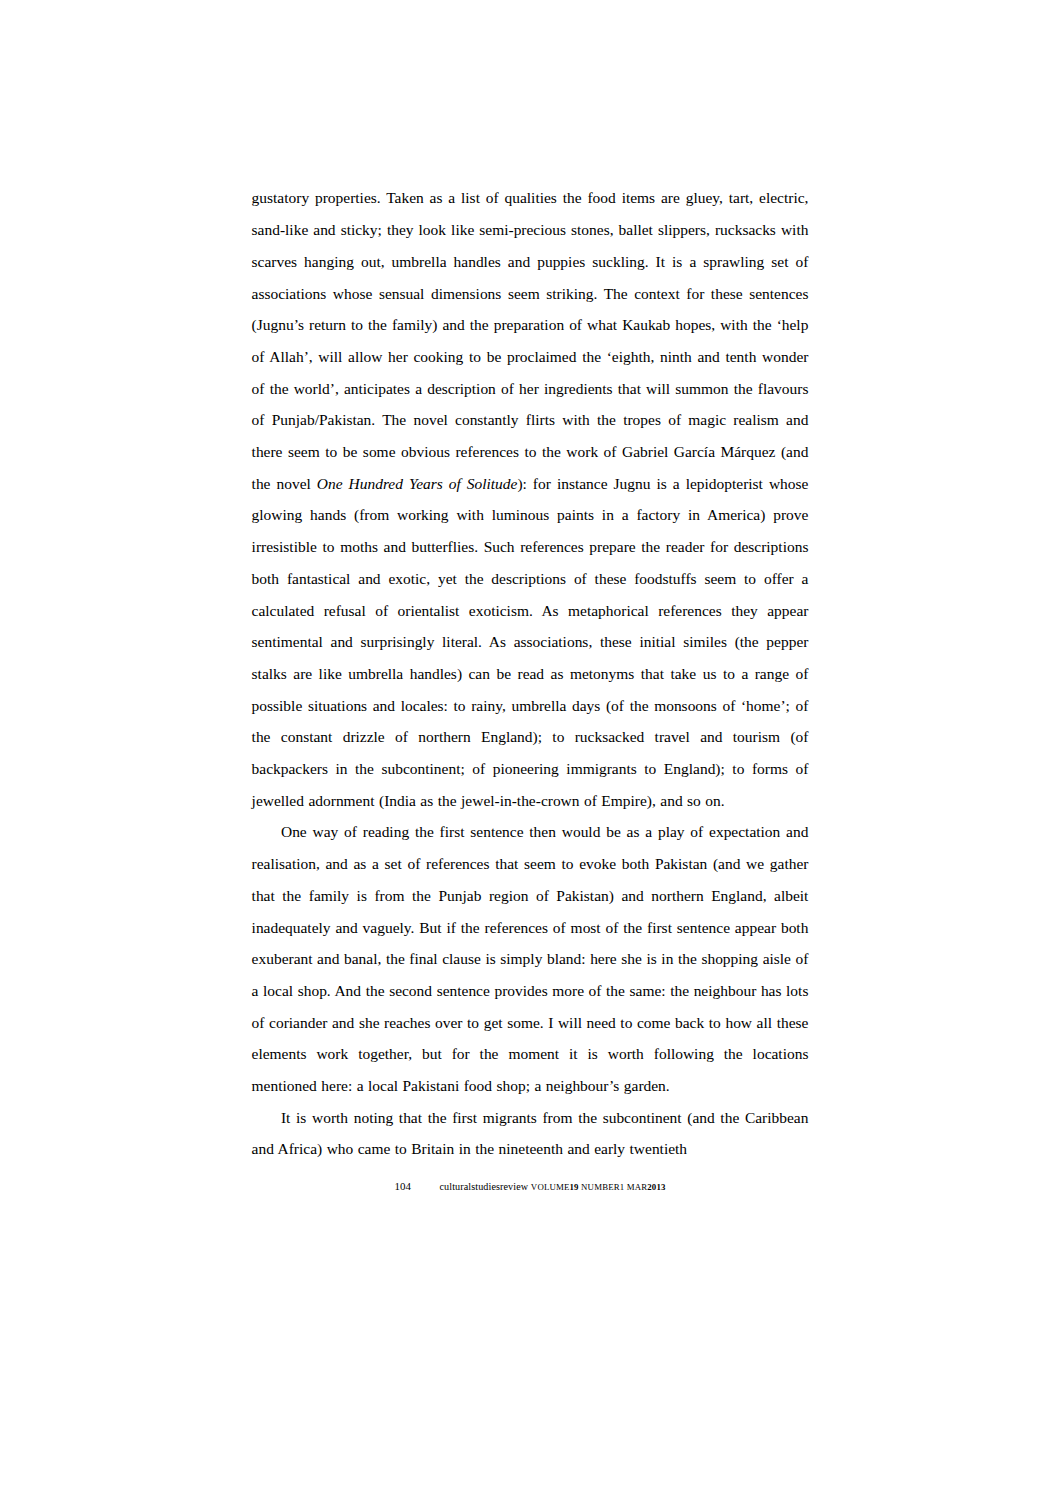gustatory properties. Taken as a list of qualities the food items are gluey, tart, electric, sand-like and sticky; they look like semi-precious stones, ballet slippers, rucksacks with scarves hanging out, umbrella handles and puppies suckling. It is a sprawling set of associations whose sensual dimensions seem striking. The context for these sentences (Jugnu’s return to the family) and the preparation of what Kaukab hopes, with the ‘help of Allah’, will allow her cooking to be proclaimed the ‘eighth, ninth and tenth wonder of the world’, anticipates a description of her ingredients that will summon the flavours of Punjab/Pakistan. The novel constantly flirts with the tropes of magic realism and there seem to be some obvious references to the work of Gabriel García Márquez (and the novel One Hundred Years of Solitude): for instance Jugnu is a lepidopterist whose glowing hands (from working with luminous paints in a factory in America) prove irresistible to moths and butterflies. Such references prepare the reader for descriptions both fantastical and exotic, yet the descriptions of these foodstuffs seem to offer a calculated refusal of orientalist exoticism. As metaphorical references they appear sentimental and surprisingly literal. As associations, these initial similes (the pepper stalks are like umbrella handles) can be read as metonyms that take us to a range of possible situations and locales: to rainy, umbrella days (of the monsoons of ‘home’; of the constant drizzle of northern England); to rucksacked travel and tourism (of backpackers in the subcontinent; of pioneering immigrants to England); to forms of jewelled adornment (India as the jewel-in-the-crown of Empire), and so on.
One way of reading the first sentence then would be as a play of expectation and realisation, and as a set of references that seem to evoke both Pakistan (and we gather that the family is from the Punjab region of Pakistan) and northern England, albeit inadequately and vaguely. But if the references of most of the first sentence appear both exuberant and banal, the final clause is simply bland: here she is in the shopping aisle of a local shop. And the second sentence provides more of the same: the neighbour has lots of coriander and she reaches over to get some. I will need to come back to how all these elements work together, but for the moment it is worth following the locations mentioned here: a local Pakistani food shop; a neighbour’s garden.
It is worth noting that the first migrants from the subcontinent (and the Caribbean and Africa) who came to Britain in the nineteenth and early twentieth
104 culturalstudiesreview VOLUME19 NUMBER1 MAR2013